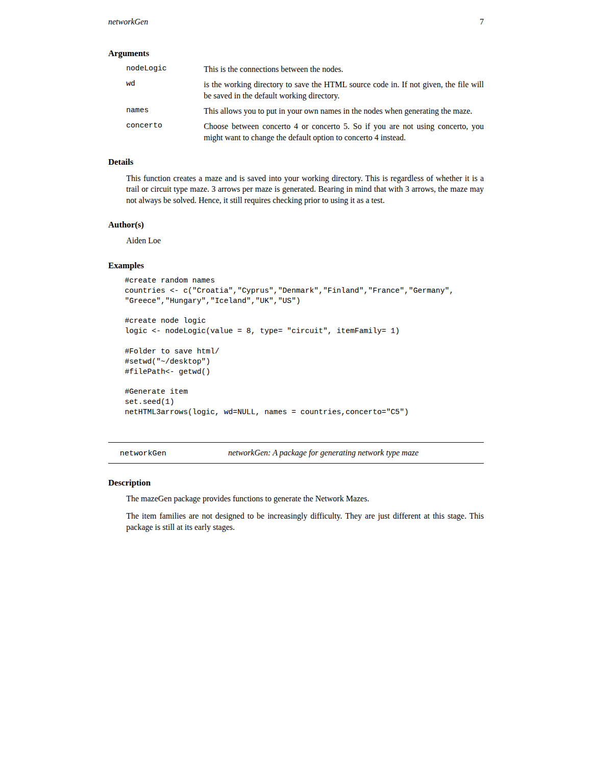networkGen 7
Arguments
nodeLogic
This is the connections between the nodes.
wd
is the working directory to save the HTML source code in. If not given, the file will be saved in the default working directory.
names
This allows you to put in your own names in the nodes when generating the maze.
concerto
Choose between concerto 4 or concerto 5. So if you are not using concerto, you might want to change the default option to concerto 4 instead.
Details
This function creates a maze and is saved into your working directory. This is regardless of whether it is a trail or circuit type maze. 3 arrows per maze is generated. Bearing in mind that with 3 arrows, the maze may not always be solved. Hence, it still requires checking prior to using it as a test.
Author(s)
Aiden Loe
Examples
#create random names
countries <- c("Croatia","Cyprus","Denmark","Finland","France","Germany",
"Greece","Hungary","Iceland","UK","US")

#create node logic
logic <- nodeLogic(value = 8, type= "circuit", itemFamily= 1)

#Folder to save html/
#setwd("~/desktop")
#filePath<- getwd()

#Generate item
set.seed(1)
netHTML3arrows(logic, wd=NULL, names = countries,concerto="C5")
networkGen networkGen: A package for generating network type maze
Description
The mazeGen package provides functions to generate the Network Mazes.
The item families are not designed to be increasingly difficulty. They are just different at this stage. This package is still at its early stages.